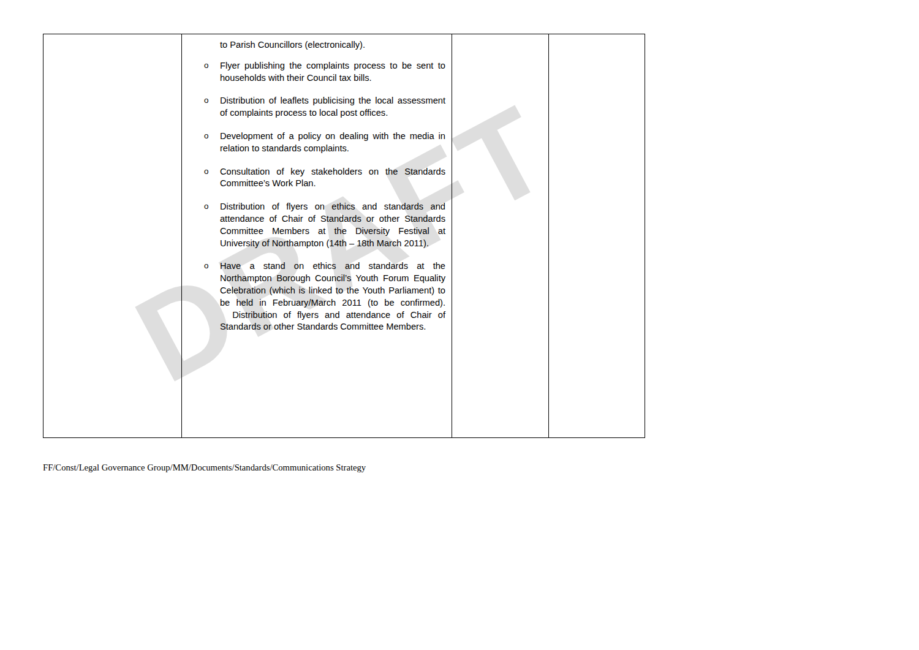DRAFT
| | to Parish Councillors (electronically). Flyer publishing the complaints process to be sent to households with their Council tax bills. Distribution of leaflets publicising the local assessment of complaints process to local post offices. Development of a policy on dealing with the media in relation to standards complaints. Consultation of key stakeholders on the Standards Committee’s Work Plan. Distribution of flyers on ethics and standards and attendance of Chair of Standards or other Standards Committee Members at the Diversity Festival at University of Northampton (14th – 18th March 2011). Have a stand on ethics and standards at the Northampton Borough Council’s Youth Forum Equality Celebration (which is linked to the Youth Parliament) to be held in February/March 2011 (to be confirmed). Distribution of flyers and attendance of Chair of Standards or other Standards Committee Members. | | |
FF/Const/Legal Governance Group/MM/Documents/Standards/Communications Strategy